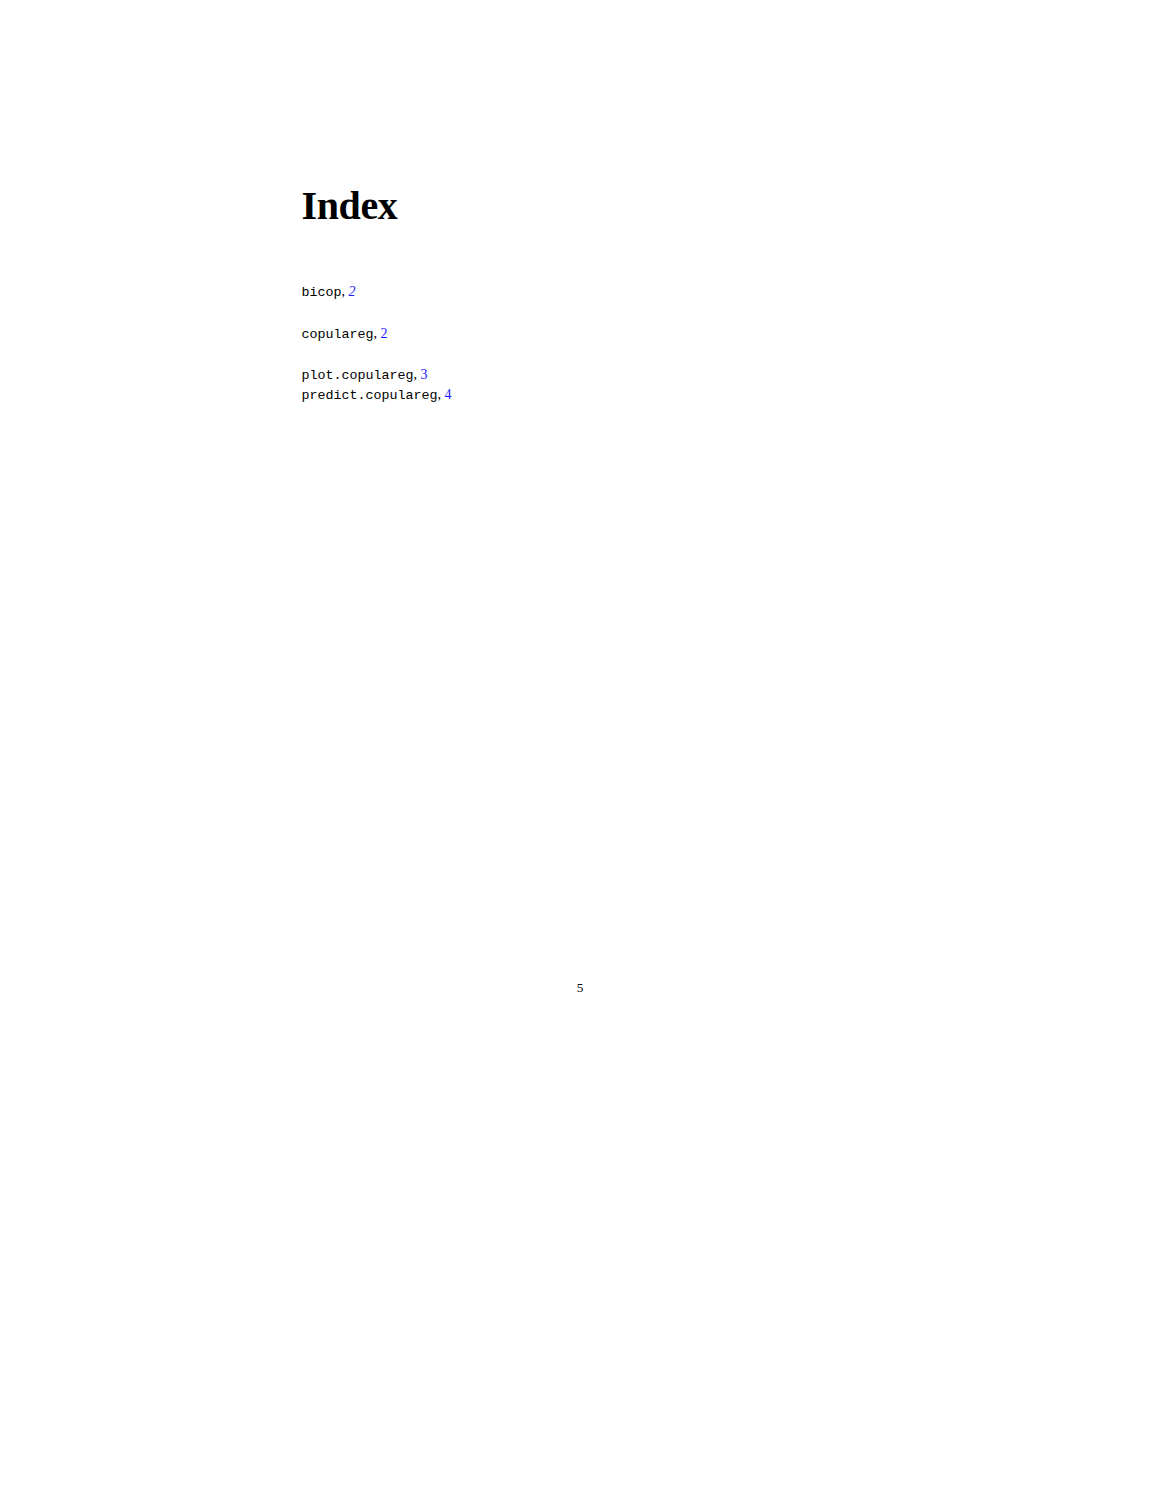Index
bicop, 2
copulareg, 2
plot.copulareg, 3
predict.copulareg, 4
5